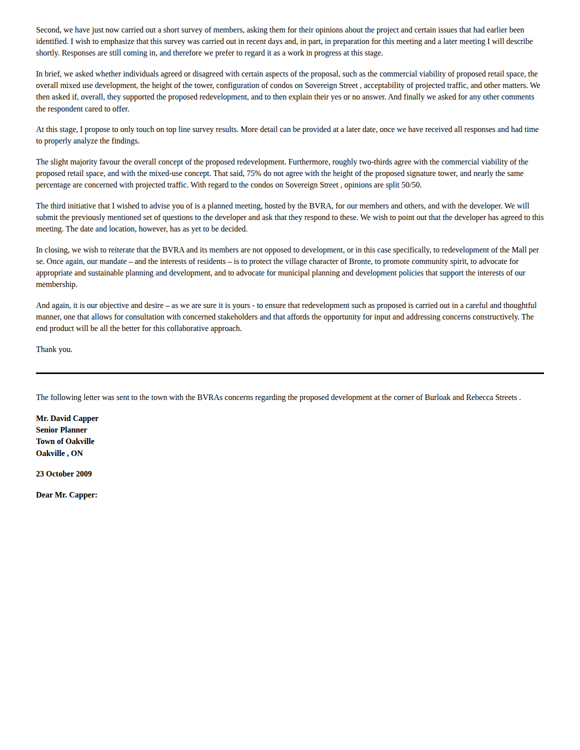Second, we have just now carried out a short survey of members, asking them for their opinions about the project and certain issues that had earlier been identified. I wish to emphasize that this survey was carried out in recent days and, in part, in preparation for this meeting and a later meeting I will describe shortly. Responses are still coming in, and therefore we prefer to regard it as a work in progress at this stage.
In brief, we asked whether individuals agreed or disagreed with certain aspects of the proposal, such as the commercial viability of proposed retail space, the overall mixed use development, the height of the tower, configuration of condos on Sovereign Street , acceptability of projected traffic, and other matters. We then asked if, overall, they supported the proposed redevelopment, and to then explain their yes or no answer. And finally we asked for any other comments the respondent cared to offer.
At this stage, I propose to only touch on top line survey results. More detail can be provided at a later date, once we have received all responses and had time to properly analyze the findings.
The slight majority favour the overall concept of the proposed redevelopment. Furthermore, roughly two-thirds agree with the commercial viability of the proposed retail space, and with the mixed-use concept. That said, 75% do not agree with the height of the proposed signature tower, and nearly the same percentage are concerned with projected traffic. With regard to the condos on Sovereign Street , opinions are split 50/50.
The third initiative that I wished to advise you of is a planned meeting, hosted by the BVRA, for our members and others, and with the developer. We will submit the previously mentioned set of questions to the developer and ask that they respond to these. We wish to point out that the developer has agreed to this meeting. The date and location, however, has as yet to be decided.
In closing, we wish to reiterate that the BVRA and its members are not opposed to development, or in this case specifically, to redevelopment of the Mall per se. Once again, our mandate – and the interests of residents – is to protect the village character of Bronte, to promote community spirit, to advocate for appropriate and sustainable planning and development, and to advocate for municipal planning and development policies that support the interests of our membership.
And again, it is our objective and desire – as we are sure it is yours - to ensure that redevelopment such as proposed is carried out in a careful and thoughtful manner, one that allows for consultation with concerned stakeholders and that affords the opportunity for input and addressing concerns constructively. The end product will be all the better for this collaborative approach.
Thank you.
The following letter was sent to the town with the BVRAs concerns regarding the proposed development at the corner of Burloak and Rebecca Streets .
Mr. David Capper Senior Planner Town of Oakville Oakville , ON
23 October 2009
Dear Mr. Capper: